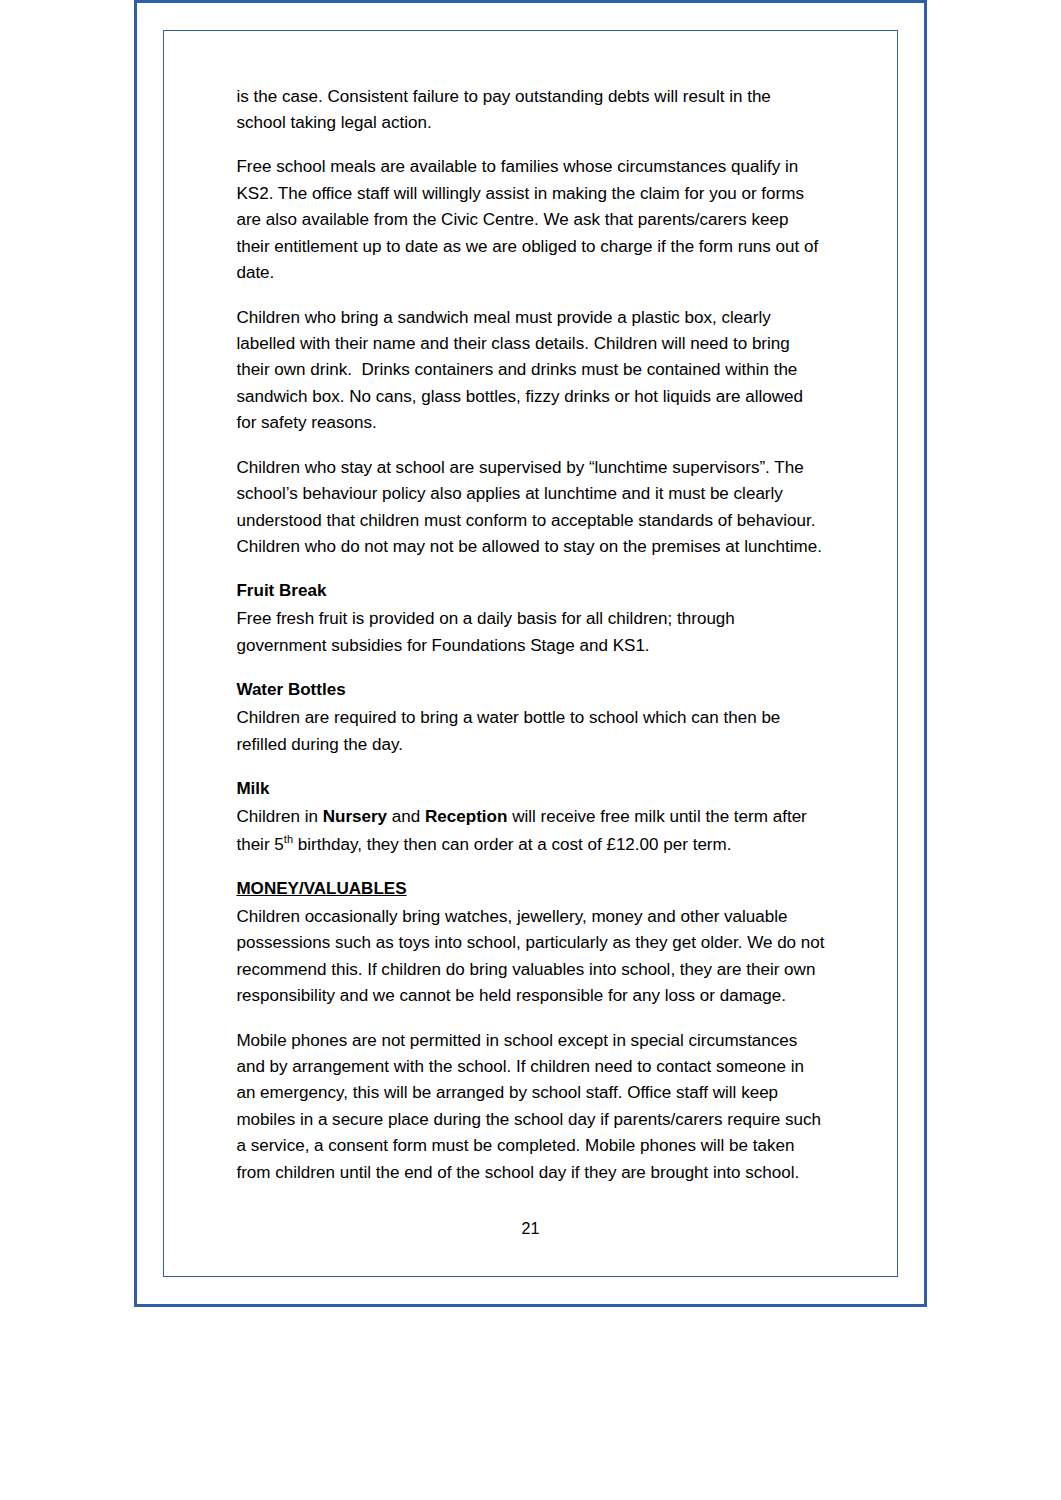is the case. Consistent failure to pay outstanding debts will result in the school taking legal action.
Free school meals are available to families whose circumstances qualify in KS2. The office staff will willingly assist in making the claim for you or forms are also available from the Civic Centre. We ask that parents/carers keep their entitlement up to date as we are obliged to charge if the form runs out of date.
Children who bring a sandwich meal must provide a plastic box, clearly labelled with their name and their class details. Children will need to bring their own drink. Drinks containers and drinks must be contained within the sandwich box. No cans, glass bottles, fizzy drinks or hot liquids are allowed for safety reasons.
Children who stay at school are supervised by “lunchtime supervisors”. The school’s behaviour policy also applies at lunchtime and it must be clearly understood that children must conform to acceptable standards of behaviour. Children who do not may not be allowed to stay on the premises at lunchtime.
Fruit Break
Free fresh fruit is provided on a daily basis for all children; through government subsidies for Foundations Stage and KS1.
Water Bottles
Children are required to bring a water bottle to school which can then be refilled during the day.
Milk
Children in Nursery and Reception will receive free milk until the term after their 5th birthday, they then can order at a cost of £12.00 per term.
MONEY/VALUABLES
Children occasionally bring watches, jewellery, money and other valuable possessions such as toys into school, particularly as they get older. We do not recommend this. If children do bring valuables into school, they are their own responsibility and we cannot be held responsible for any loss or damage.
Mobile phones are not permitted in school except in special circumstances and by arrangement with the school. If children need to contact someone in an emergency, this will be arranged by school staff. Office staff will keep mobiles in a secure place during the school day if parents/carers require such a service, a consent form must be completed. Mobile phones will be taken from children until the end of the school day if they are brought into school.
21